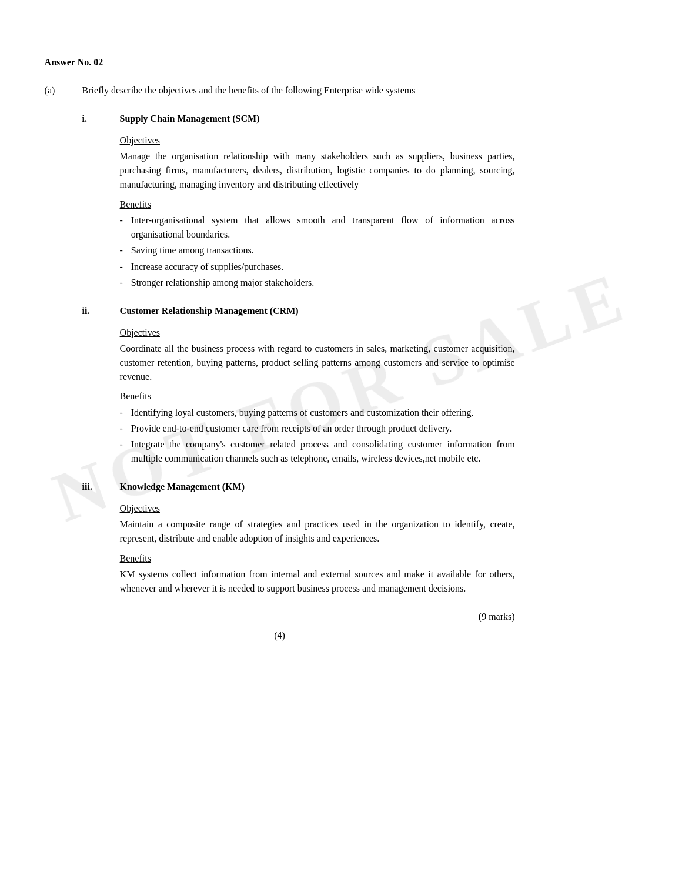NOT FOR SALE
Answer No. 02
(a)
Briefly describe the objectives and the benefits of the following Enterprise wide systems
i. Supply Chain Management (SCM)
Objectives
Manage the organisation relationship with many stakeholders such as suppliers, business parties, purchasing firms, manufacturers, dealers, distribution, logistic companies to do planning, sourcing, manufacturing, managing inventory and distributing effectively
Benefits
Inter-organisational system that allows smooth and transparent flow of information across organisational boundaries.
Saving time among transactions.
Increase accuracy of supplies/purchases.
Stronger relationship among major stakeholders.
ii. Customer Relationship Management (CRM)
Objectives
Coordinate all the business process with regard to customers in sales, marketing, customer acquisition, customer retention, buying patterns, product selling patterns among customers and service to optimise revenue.
Benefits
Identifying loyal customers, buying patterns of customers and customization their offering.
Provide end-to-end customer care from receipts of an order through product delivery.
Integrate the company's customer related process and consolidating customer information from multiple communication channels such as telephone, emails, wireless devices,net mobile etc.
iii. Knowledge Management (KM)
Objectives
Maintain a composite range of strategies and practices used in the organization to identify, create, represent, distribute and enable adoption of insights and experiences.
Benefits
KM systems collect information from internal and external sources and make it available for others, whenever and wherever it is needed to support business process and management decisions.
(9 marks)
(4)